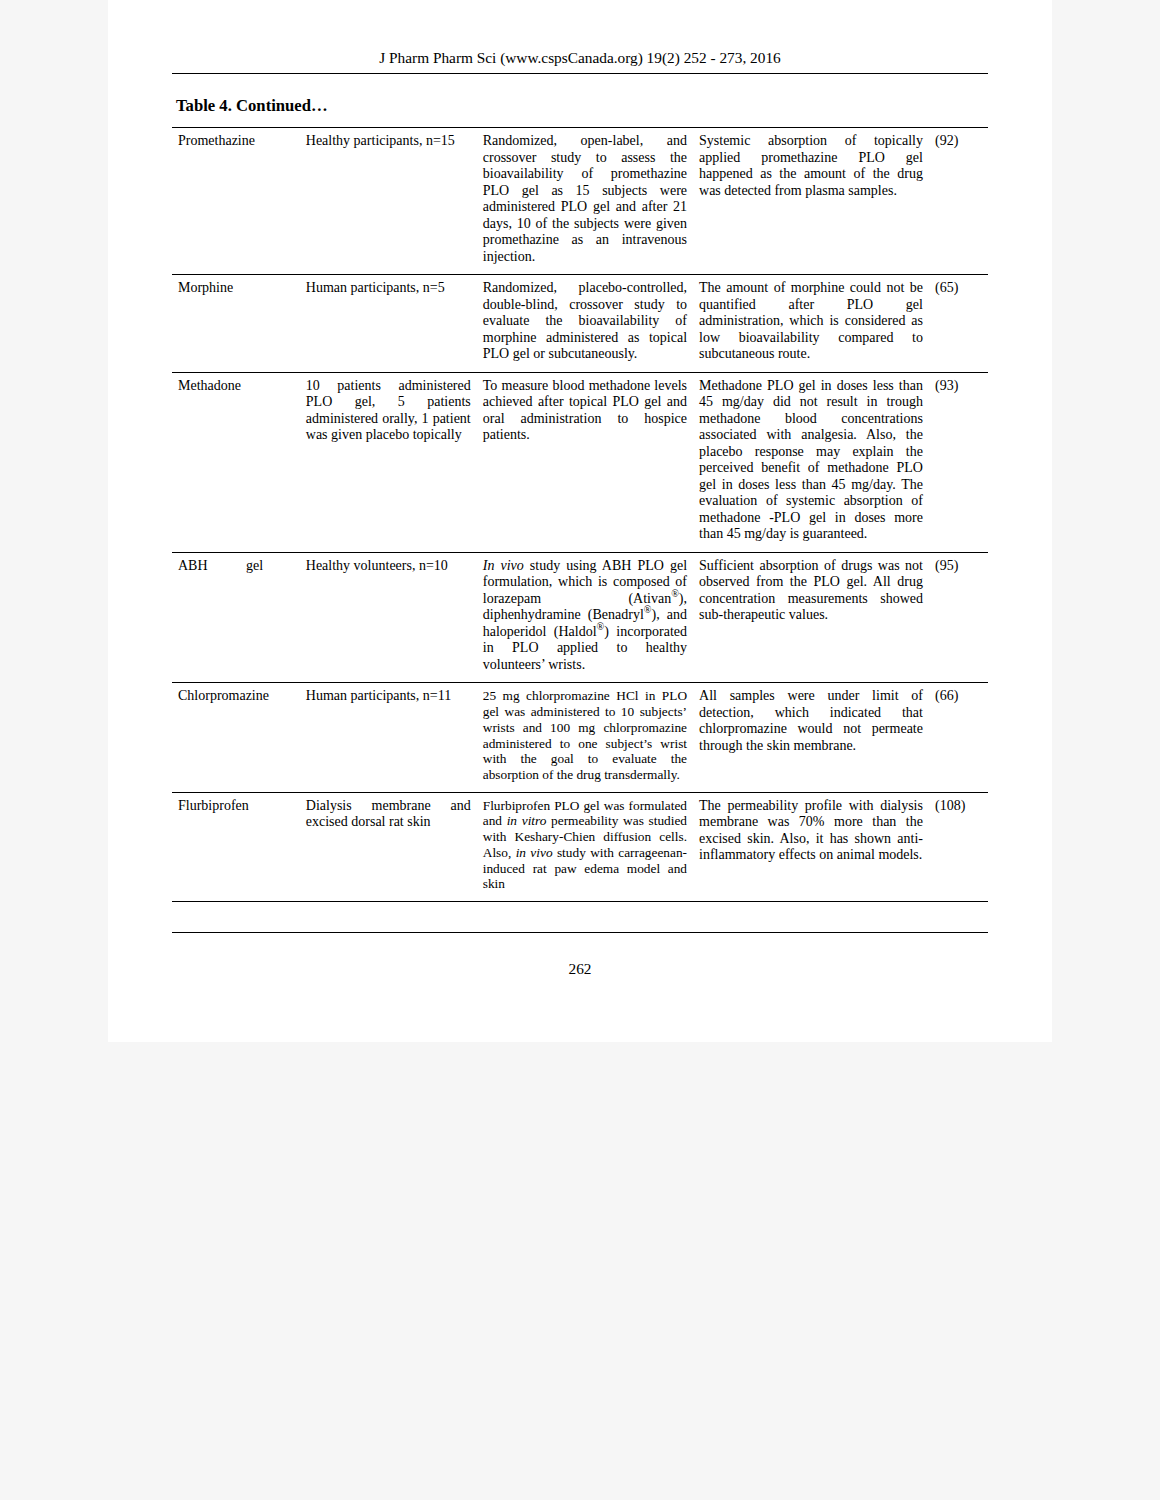J Pharm Pharm Sci (www.cspsCanada.org) 19(2) 252 - 273, 2016
Table 4. Continued…
| Promethazine | Healthy participants, n=15 | Randomized, open-label, and crossover study to assess the bioavailability of promethazine PLO gel as 15 subjects were administered PLO gel and after 21 days, 10 of the subjects were given promethazine as an intravenous injection. | Systemic absorption of topically applied promethazine PLO gel happened as the amount of the drug was detected from plasma samples. | (92) |
| Morphine | Human participants, n=5 | Randomized, placebo-controlled, double-blind, crossover study to evaluate the bioavailability of morphine administered as topical PLO gel or subcutaneously. | The amount of morphine could not be quantified after PLO gel administration, which is considered as low bioavailability compared to subcutaneous route. | (65) |
| Methadone | 10 patients administered PLO gel, 5 patients administered orally, 1 patient was given placebo topically | To measure blood methadone levels achieved after topical PLO gel and oral administration to hospice patients. | Methadone PLO gel in doses less than 45 mg/day did not result in trough methadone blood concentrations associated with analgesia. Also, the placebo response may explain the perceived benefit of methadone PLO gel in doses less than 45 mg/day. The evaluation of systemic absorption of methadone -PLO gel in doses more than 45 mg/day is guaranteed. | (93) |
| ABH gel | Healthy volunteers, n=10 | In vivo study using ABH PLO gel formulation, which is composed of lorazepam (Ativan ® ), diphenhydramine (Benadryl ® ), and haloperidol (Haldol ® ) incorporated in PLO applied to healthy volunteers’ wrists. | Sufficient absorption of drugs was not observed from the PLO gel. All drug concentration measurements showed sub-therapeutic values. | (95) |
| Chlorpromazine | Human participants, n=11 | 25 mg chlorpromazine HCl in PLO gel was administered to 10 subjects’ wrists and 100 mg chlorpromazine administered to one subject’s wrist with the goal to evaluate the absorption of the drug transdermally. | All samples were under limit of detection, which indicated that chlorpromazine would not permeate through the skin membrane. | (66) |
| Flurbiprofen | Dialysis membrane and excised dorsal rat skin | Flurbiprofen PLO gel was formulated and in vitro permeability was studied with Keshary-Chien diffusion cells. Also, in vivo study with carrageenan-induced rat paw edema model and skin | The permeability profile with dialysis membrane was 70% more than the excised skin. Also, it has shown anti-inflammatory effects on animal models. | (108) |
262